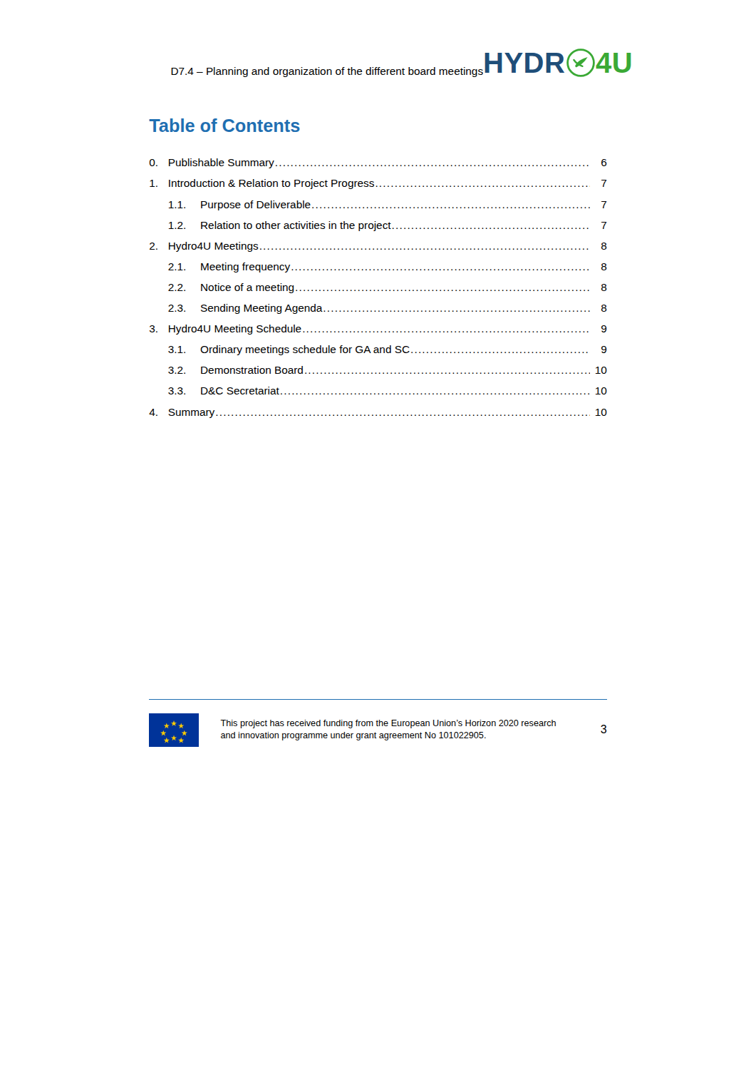D7.4 – Planning and organization of the different board meetings
HYDR 4U
Table of Contents
0. Publishable Summary ................................................................................................. 6
1. Introduction & Relation to Project Progress ..................................................................... 7
1.1. Purpose of Deliverable .............................................................................................. 7
1.2. Relation to other activities in the project .................................................................. 7
2. Hydro4U Meetings ........................................................................................................... 8
2.1. Meeting frequency .................................................................................................... 8
2.2. Notice of a meeting ................................................................................................... 8
2.3. Sending Meeting Agenda .......................................................................................... 8
3. Hydro4U Meeting Schedule ............................................................................................ 9
3.1. Ordinary meetings schedule for GA and SC ............................................................ 9
3.2. Demonstration Board .............................................................................................. 10
3.3. D&C Secretariat ..................................................................................................... 10
4. Summary ......................................................................................................................... 10
This project has received funding from the European Union’s Horizon 2020 research and innovation programme under grant agreement No 101022905.
3